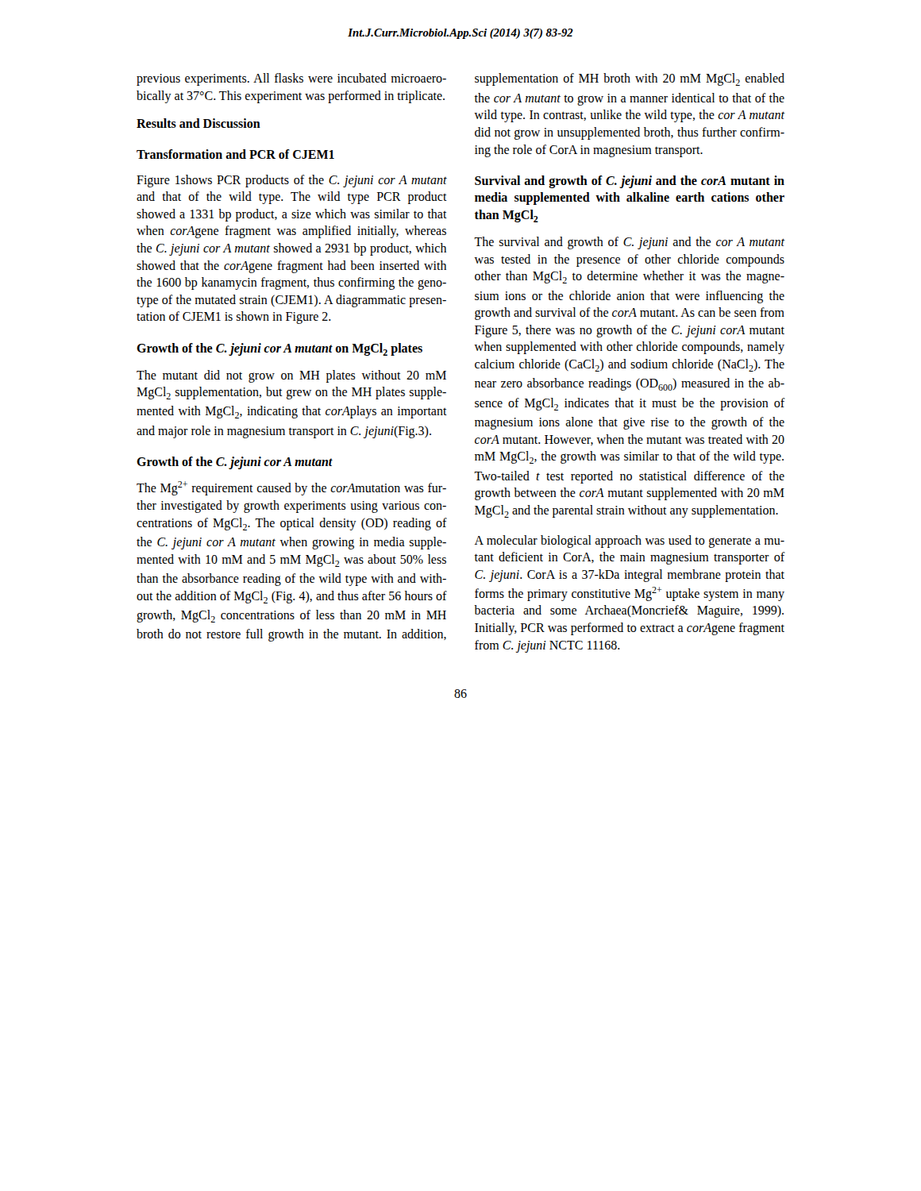Int.J.Curr.Microbiol.App.Sci (2014) 3(7) 83-92
previous experiments. All flasks were incubated microaerobically at 37°C. This experiment was performed in triplicate.
Results and Discussion
Transformation and PCR of CJEM1
Figure 1shows PCR products of the C. jejuni cor A mutant and that of the wild type. The wild type PCR product showed a 1331 bp product, a size which was similar to that when corAgene fragment was amplified initially, whereas the C. jejuni cor A mutant showed a 2931 bp product, which showed that the corAgene fragment had been inserted with the 1600 bp kanamycin fragment, thus confirming the genotype of the mutated strain (CJEM1). A diagrammatic presentation of CJEM1 is shown in Figure 2.
Growth of the C. jejuni cor A mutant on MgCl2 plates
The mutant did not grow on MH plates without 20 mM MgCl2 supplementation, but grew on the MH plates supplemented with MgCl2, indicating that corAplays an important and major role in magnesium transport in C. jejuni(Fig.3).
Growth of the C. jejuni cor A mutant
The Mg2+ requirement caused by the corAmutation was further investigated by growth experiments using various concentrations of MgCl2. The optical density (OD) reading of the C. jejuni cor A mutant when growing in media supplemented with 10 mM and 5 mM MgCl2 was about 50% less than the absorbance reading of the wild type with and without the addition of MgCl2 (Fig. 4), and thus after 56 hours of growth, MgCl2 concentrations of less than 20 mM in MH broth do not restore full growth in the mutant. In addition, supplementation of MH broth with 20 mM MgCl2 enabled the cor A mutant to grow in a manner identical to that of the wild type. In contrast, unlike the wild type, the cor A mutant did not grow in unsupplemented broth, thus further confirming the role of CorA in magnesium transport.
Survival and growth of C. jejuni and the corA mutant in media supplemented with alkaline earth cations other than MgCl2
The survival and growth of C. jejuni and the cor A mutant was tested in the presence of other chloride compounds other than MgCl2 to determine whether it was the magnesium ions or the chloride anion that were influencing the growth and survival of the corA mutant. As can be seen from Figure 5, there was no growth of the C. jejuni corA mutant when supplemented with other chloride compounds, namely calcium chloride (CaCl2) and sodium chloride (NaCl2). The near zero absorbance readings (OD600) measured in the absence of MgCl2 indicates that it must be the provision of magnesium ions alone that give rise to the growth of the corA mutant. However, when the mutant was treated with 20 mM MgCl2, the growth was similar to that of the wild type. Two-tailed t test reported no statistical difference of the growth between the corA mutant supplemented with 20 mM MgCl2 and the parental strain without any supplementation.
A molecular biological approach was used to generate a mutant deficient in CorA, the main magnesium transporter of C. jejuni. CorA is a 37-kDa integral membrane protein that forms the primary constitutive Mg2+ uptake system in many bacteria and some Archaea(Moncrief& Maguire, 1999). Initially, PCR was performed to extract a corAgene fragment from C. jejuni NCTC 11168.
86